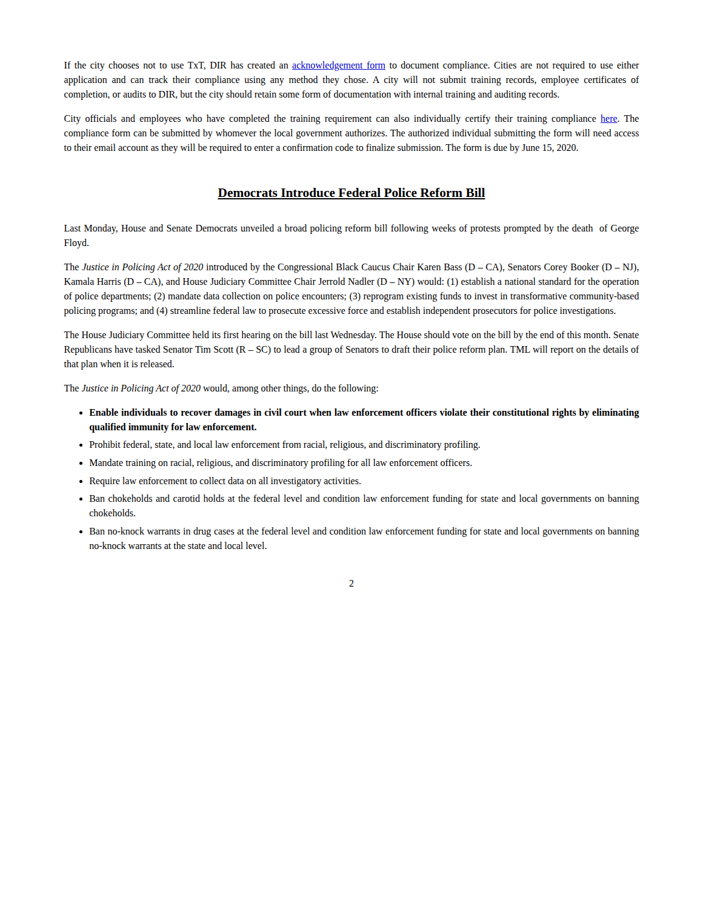If the city chooses not to use TxT, DIR has created an acknowledgement form to document compliance. Cities are not required to use either application and can track their compliance using any method they chose. A city will not submit training records, employee certificates of completion, or audits to DIR, but the city should retain some form of documentation with internal training and auditing records.
City officials and employees who have completed the training requirement can also individually certify their training compliance here. The compliance form can be submitted by whomever the local government authorizes. The authorized individual submitting the form will need access to their email account as they will be required to enter a confirmation code to finalize submission. The form is due by June 15, 2020.
Democrats Introduce Federal Police Reform Bill
Last Monday, House and Senate Democrats unveiled a broad policing reform bill following weeks of protests prompted by the death of George Floyd.
The Justice in Policing Act of 2020 introduced by the Congressional Black Caucus Chair Karen Bass (D – CA), Senators Corey Booker (D – NJ), Kamala Harris (D – CA), and House Judiciary Committee Chair Jerrold Nadler (D – NY) would: (1) establish a national standard for the operation of police departments; (2) mandate data collection on police encounters; (3) reprogram existing funds to invest in transformative community-based policing programs; and (4) streamline federal law to prosecute excessive force and establish independent prosecutors for police investigations.
The House Judiciary Committee held its first hearing on the bill last Wednesday. The House should vote on the bill by the end of this month. Senate Republicans have tasked Senator Tim Scott (R – SC) to lead a group of Senators to draft their police reform plan. TML will report on the details of that plan when it is released.
The Justice in Policing Act of 2020 would, among other things, do the following:
Enable individuals to recover damages in civil court when law enforcement officers violate their constitutional rights by eliminating qualified immunity for law enforcement.
Prohibit federal, state, and local law enforcement from racial, religious, and discriminatory profiling.
Mandate training on racial, religious, and discriminatory profiling for all law enforcement officers.
Require law enforcement to collect data on all investigatory activities.
Ban chokeholds and carotid holds at the federal level and condition law enforcement funding for state and local governments on banning chokeholds.
Ban no-knock warrants in drug cases at the federal level and condition law enforcement funding for state and local governments on banning no-knock warrants at the state and local level.
2